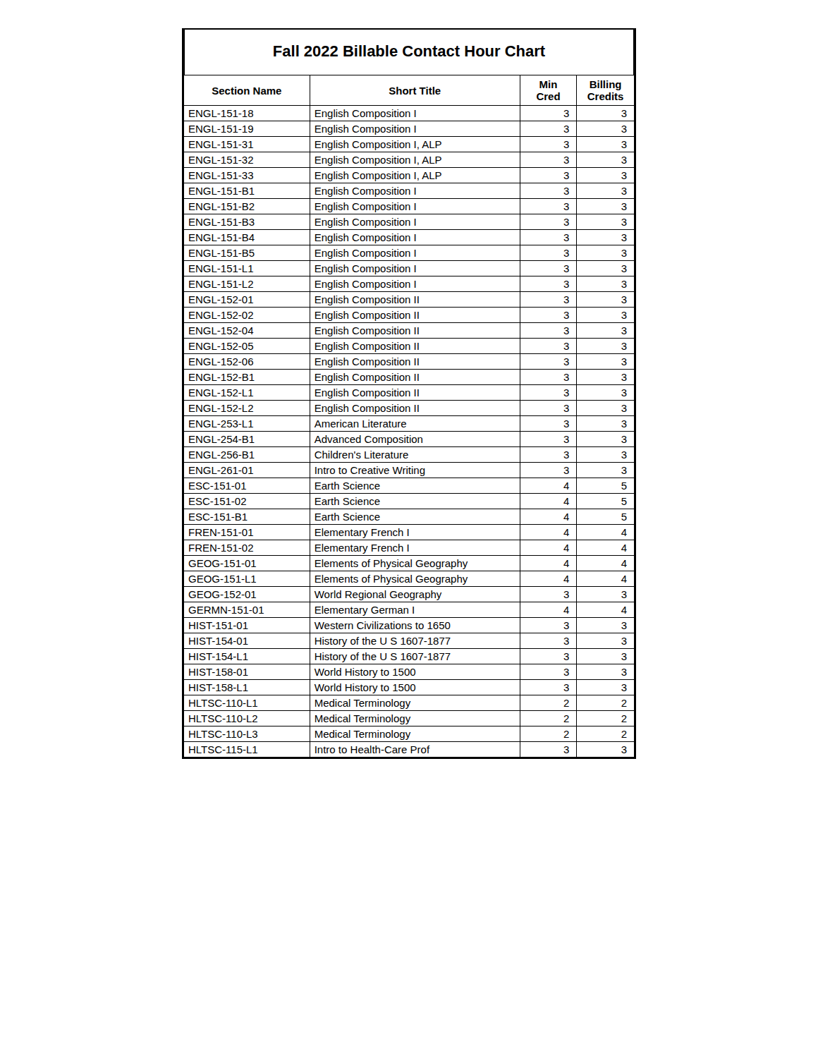Fall 2022 Billable Contact Hour Chart
| Section Name | Short Title | Min Cred | Billing Credits |
| --- | --- | --- | --- |
| ENGL-151-18 | English Composition I | 3 | 3 |
| ENGL-151-19 | English Composition I | 3 | 3 |
| ENGL-151-31 | English Composition I, ALP | 3 | 3 |
| ENGL-151-32 | English Composition I, ALP | 3 | 3 |
| ENGL-151-33 | English Composition I, ALP | 3 | 3 |
| ENGL-151-B1 | English Composition I | 3 | 3 |
| ENGL-151-B2 | English Composition I | 3 | 3 |
| ENGL-151-B3 | English Composition I | 3 | 3 |
| ENGL-151-B4 | English Composition I | 3 | 3 |
| ENGL-151-B5 | English Composition I | 3 | 3 |
| ENGL-151-L1 | English Composition I | 3 | 3 |
| ENGL-151-L2 | English Composition I | 3 | 3 |
| ENGL-152-01 | English Composition II | 3 | 3 |
| ENGL-152-02 | English Composition II | 3 | 3 |
| ENGL-152-04 | English Composition II | 3 | 3 |
| ENGL-152-05 | English Composition II | 3 | 3 |
| ENGL-152-06 | English Composition II | 3 | 3 |
| ENGL-152-B1 | English Composition II | 3 | 3 |
| ENGL-152-L1 | English Composition II | 3 | 3 |
| ENGL-152-L2 | English Composition II | 3 | 3 |
| ENGL-253-L1 | American Literature | 3 | 3 |
| ENGL-254-B1 | Advanced Composition | 3 | 3 |
| ENGL-256-B1 | Children's Literature | 3 | 3 |
| ENGL-261-01 | Intro to Creative Writing | 3 | 3 |
| ESC-151-01 | Earth Science | 4 | 5 |
| ESC-151-02 | Earth Science | 4 | 5 |
| ESC-151-B1 | Earth Science | 4 | 5 |
| FREN-151-01 | Elementary French I | 4 | 4 |
| FREN-151-02 | Elementary French I | 4 | 4 |
| GEOG-151-01 | Elements of Physical Geography | 4 | 4 |
| GEOG-151-L1 | Elements of Physical Geography | 4 | 4 |
| GEOG-152-01 | World Regional Geography | 3 | 3 |
| GERMN-151-01 | Elementary German I | 4 | 4 |
| HIST-151-01 | Western Civilizations to 1650 | 3 | 3 |
| HIST-154-01 | History of the U S 1607-1877 | 3 | 3 |
| HIST-154-L1 | History of the U S 1607-1877 | 3 | 3 |
| HIST-158-01 | World History to 1500 | 3 | 3 |
| HIST-158-L1 | World History to 1500 | 3 | 3 |
| HLTSC-110-L1 | Medical Terminology | 2 | 2 |
| HLTSC-110-L2 | Medical Terminology | 2 | 2 |
| HLTSC-110-L3 | Medical Terminology | 2 | 2 |
| HLTSC-115-L1 | Intro to Health-Care Prof | 3 | 3 |